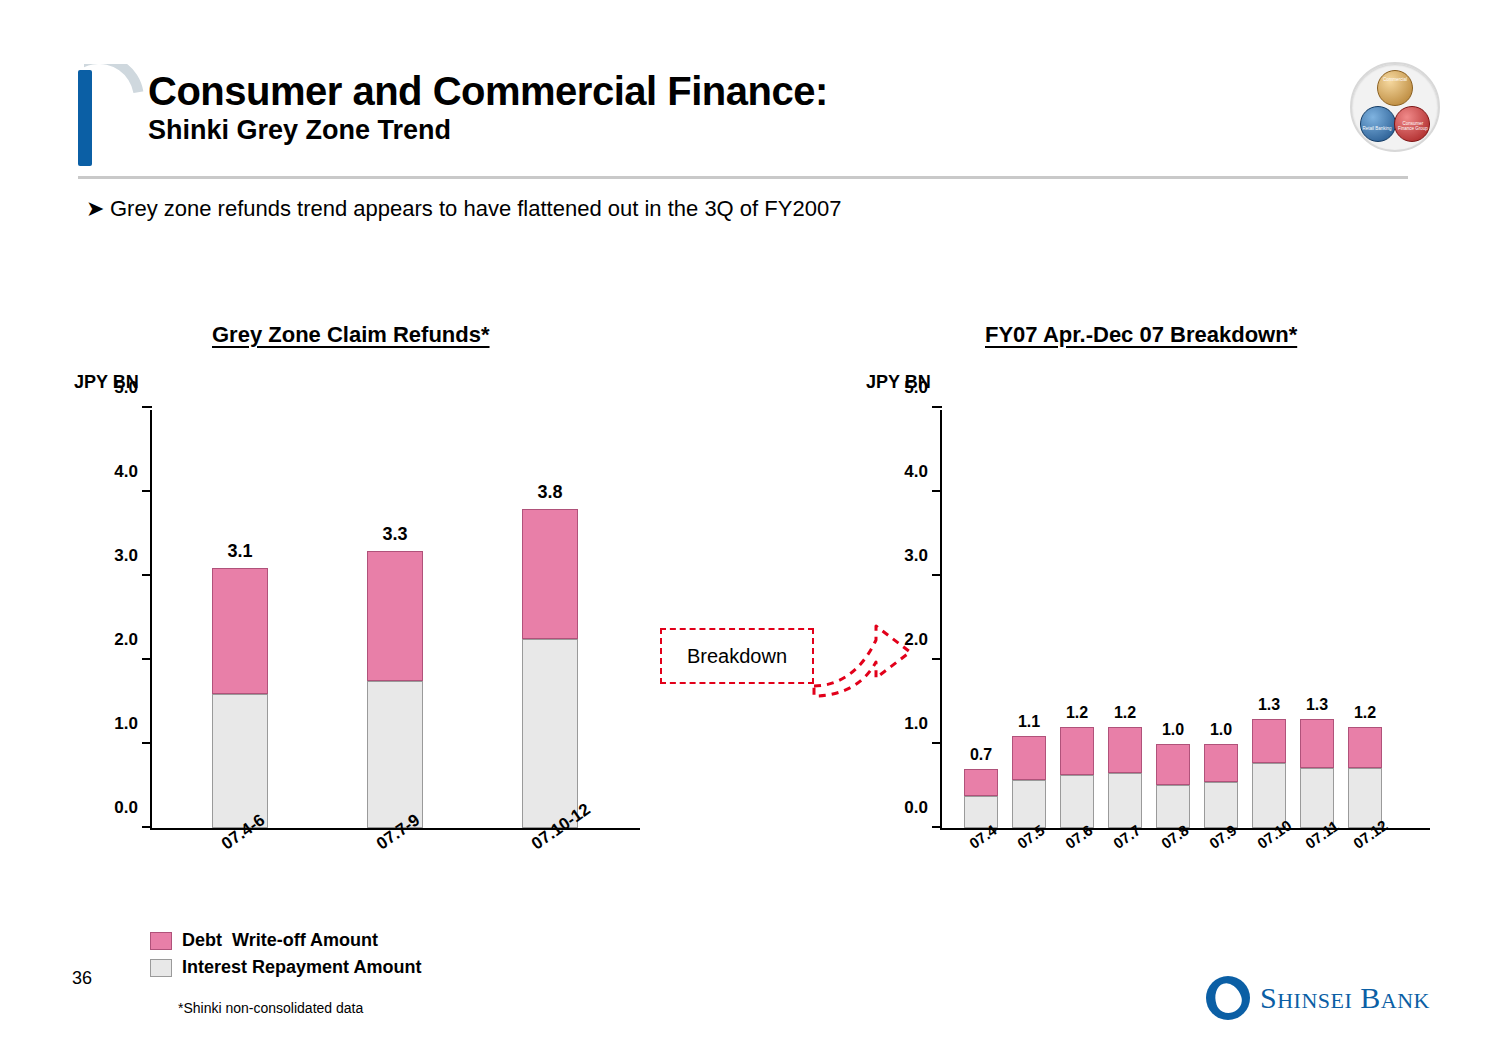Consumer and Commercial Finance:
Shinki Grey Zone Trend
Commercial Retail Banking Consumer Finance Group
➤Grey zone refunds trend appears to have flattened out in the 3Q of FY2007
Grey Zone Claim Refunds*
FY07 Apr.-Dec 07 Breakdown*
JPY BN
JPY BN
0.0
1.0
2.0
3.0
4.0
5.0
3.1
07.4-6
3.3
07.7-9
3.8
07.10-12
0.0
1.0
2.0
3.0
4.0
5.0
0.7
07.4
1.1
07.5
1.2
07.6
1.2
07.7
1.0
07.8
1.0
07.9
1.3
07.10
1.3
07.11
1.2
07.12
Breakdown
Debt Write-off Amount
Interest Repayment Amount
*Shinki non-consolidated data
36
SHINSEI BANK